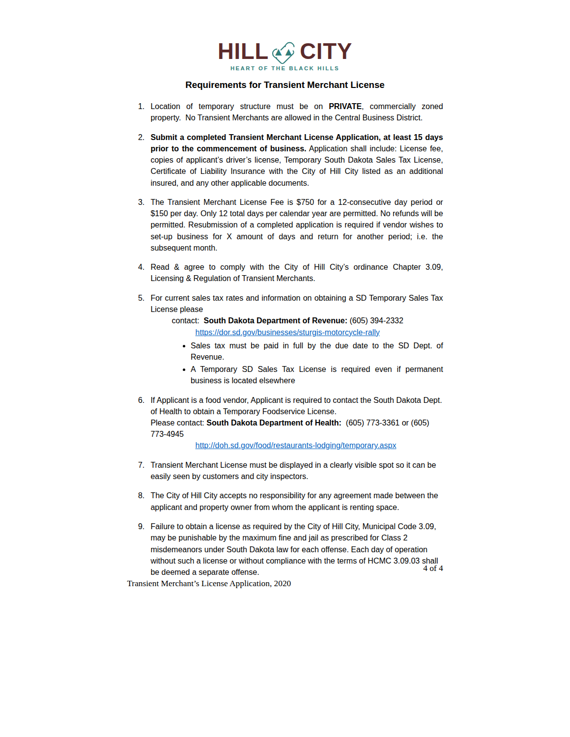HILL ▲▲CITY
Heart of the Black Hills
Requirements for Transient Merchant License
Location of temporary structure must be on PRIVATE, commercially zoned property. No Transient Merchants are allowed in the Central Business District.
Submit a completed Transient Merchant License Application, at least 15 days prior to the commencement of business. Application shall include: License fee, copies of applicant’s driver’s license, Temporary South Dakota Sales Tax License, Certificate of Liability Insurance with the City of Hill City listed as an additional insured, and any other applicable documents.
The Transient Merchant License Fee is $750 for a 12-consecutive day period or $150 per day. Only 12 total days per calendar year are permitted. No refunds will be permitted. Resubmission of a completed application is required if vendor wishes to set-up business for X amount of days and return for another period; i.e. the subsequent month.
Read & agree to comply with the City of Hill City’s ordinance Chapter 3.09, Licensing & Regulation of Transient Merchants.
For current sales tax rates and information on obtaining a SD Temporary Sales Tax License please
contact: South Dakota Department of Revenue: (605) 394-2332
https://dor.sd.gov/businesses/sturgis-motorcycle-rally
Sales tax must be paid in full by the due date to the SD Dept. of Revenue.
A Temporary SD Sales Tax License is required even if permanent business is located elsewhere
If Applicant is a food vendor, Applicant is required to contact the South Dakota Dept. of Health to obtain a Temporary Foodservice License.
Please contact: South Dakota Department of Health: (605) 773-3361 or (605) 773-4945
http://doh.sd.gov/food/restaurants-lodging/temporary.aspx
Transient Merchant License must be displayed in a clearly visible spot so it can be easily seen by customers and city inspectors.
The City of Hill City accepts no responsibility for any agreement made between the applicant and property owner from whom the applicant is renting space.
Failure to obtain a license as required by the City of Hill City, Municipal Code 3.09, may be punishable by the maximum fine and jail as prescribed for Class 2 misdemeanors under South Dakota law for each offense. Each day of operation without such a license or without compliance with the terms of HCMC 3.09.03 shall be deemed a separate offense.
4 of 4
Transient Merchant’s License Application, 2020